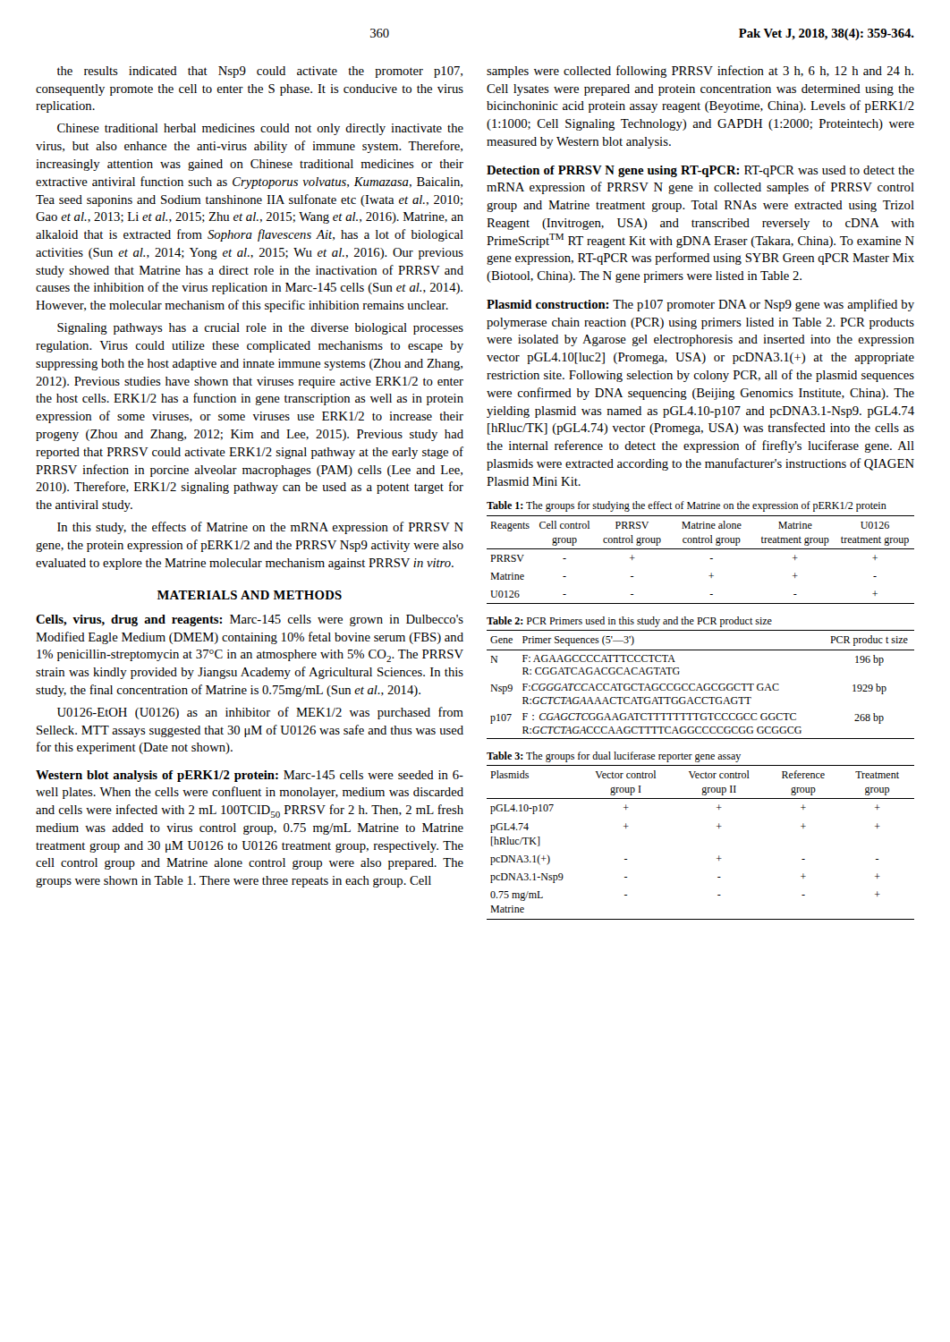360 Pak Vet J, 2018, 38(4): 359-364.
the results indicated that Nsp9 could activate the promoter p107, consequently promote the cell to enter the S phase. It is conducive to the virus replication.
Chinese traditional herbal medicines could not only directly inactivate the virus, but also enhance the anti-virus ability of immune system. Therefore, increasingly attention was gained on Chinese traditional medicines or their extractive antiviral function such as Cryptoporus volvatus, Kumazasa, Baicalin, Tea seed saponins and Sodium tanshinone IIA sulfonate etc (Iwata et al., 2010; Gao et al., 2013; Li et al., 2015; Zhu et al., 2015; Wang et al., 2016). Matrine, an alkaloid that is extracted from Sophora flavescens Ait, has a lot of biological activities (Sun et al., 2014; Yong et al., 2015; Wu et al., 2016). Our previous study showed that Matrine has a direct role in the inactivation of PRRSV and causes the inhibition of the virus replication in Marc-145 cells (Sun et al., 2014). However, the molecular mechanism of this specific inhibition remains unclear.
Signaling pathways has a crucial role in the diverse biological processes regulation. Virus could utilize these complicated mechanisms to escape by suppressing both the host adaptive and innate immune systems (Zhou and Zhang, 2012). Previous studies have shown that viruses require active ERK1/2 to enter the host cells. ERK1/2 has a function in gene transcription as well as in protein expression of some viruses, or some viruses use ERK1/2 to increase their progeny (Zhou and Zhang, 2012; Kim and Lee, 2015). Previous study had reported that PRRSV could activate ERK1/2 signal pathway at the early stage of PRRSV infection in porcine alveolar macrophages (PAM) cells (Lee and Lee, 2010). Therefore, ERK1/2 signaling pathway can be used as a potent target for the antiviral study.
In this study, the effects of Matrine on the mRNA expression of PRRSV N gene, the protein expression of pERK1/2 and the PRRSV Nsp9 activity were also evaluated to explore the Matrine molecular mechanism against PRRSV in vitro.
MATERIALS AND METHODS
Cells, virus, drug and reagents: Marc-145 cells were grown in Dulbecco's Modified Eagle Medium (DMEM) containing 10% fetal bovine serum (FBS) and 1% penicillin-streptomycin at 37°C in an atmosphere with 5% CO2. The PRRSV strain was kindly provided by Jiangsu Academy of Agricultural Sciences. In this study, the final concentration of Matrine is 0.75mg/mL (Sun et al., 2014).
U0126-EtOH (U0126) as an inhibitor of MEK1/2 was purchased from Selleck. MTT assays suggested that 30 μM of U0126 was safe and thus was used for this experiment (Date not shown).
Western blot analysis of pERK1/2 protein: Marc-145 cells were seeded in 6-well plates. When the cells were confluent in monolayer, medium was discarded and cells were infected with 2 mL 100TCID50 PRRSV for 2 h. Then, 2 mL fresh medium was added to virus control group, 0.75 mg/mL Matrine to Matrine treatment group and 30 μM U0126 to U0126 treatment group, respectively. The cell control group and Matrine alone control group were also prepared. The groups were shown in Table 1. There were three repeats in each group. Cell
samples were collected following PRRSV infection at 3 h, 6 h, 12 h and 24 h. Cell lysates were prepared and protein concentration was determined using the bicinchoninic acid protein assay reagent (Beyotime, China). Levels of pERK1/2 (1:1000; Cell Signaling Technology) and GAPDH (1:2000; Proteintech) were measured by Western blot analysis.
Detection of PRRSV N gene using RT-qPCR: RT-qPCR was used to detect the mRNA expression of PRRSV N gene in collected samples of PRRSV control group and Matrine treatment group. Total RNAs were extracted using Trizol Reagent (Invitrogen, USA) and transcribed reversely to cDNA with PrimeScriptTM RT reagent Kit with gDNA Eraser (Takara, China). To examine N gene expression, RT-qPCR was performed using SYBR Green qPCR Master Mix (Biotool, China). The N gene primers were listed in Table 2.
Plasmid construction: The p107 promoter DNA or Nsp9 gene was amplified by polymerase chain reaction (PCR) using primers listed in Table 2. PCR products were isolated by Agarose gel electrophoresis and inserted into the expression vector pGL4.10[luc2] (Promega, USA) or pcDNA3.1(+) at the appropriate restriction site. Following selection by colony PCR, all of the plasmid sequences were confirmed by DNA sequencing (Beijing Genomics Institute, China). The yielding plasmid was named as pGL4.10-p107 and pcDNA3.1-Nsp9. pGL4.74 [hRluc/TK] (pGL4.74) vector (Promega, USA) was transfected into the cells as the internal reference to detect the expression of firefly's luciferase gene. All plasmids were extracted according to the manufacturer's instructions of QIAGEN Plasmid Mini Kit.
Table 1: The groups for studying the effect of Matrine on the expression of pERK1/2 protein
| Reagents | Cell control group | PRRSV control group | Matrine alone control group | Matrine treatment group | U0126 treatment group |
| --- | --- | --- | --- | --- | --- |
| PRRSV | - | + | - | + | + |
| Matrine | - | - | + | + | - |
| U0126 | - | - | - | - | + |
Table 2: PCR Primers used in this study and the PCR product size
| Gene | Primer Sequences (5'—3') | PCR produc t size |
| --- | --- | --- |
| N | F: AGAAGCCCCATTTCCCTCTA R: CGGATCAGACGCACAGTATG | 196 bp |
| Nsp9 | F: CGGGATCC ACCATGCTAGCCGCCAGCGGCTT GAC R: GCTCTAGA AAACTCATGATTGGACCTGAGTT | 1929 bp |
| p107 | F： CGAGCTC GGAAGATCTTTTTTTTGTCCCGCC GGCTC R: GCTCTAGA CCCAAGCTTTTCAGGCCCCGCGG GCGGCG | 268 bp |
Table 3: The groups for dual luciferase reporter gene assay
| Plasmids | Vector control group I | Vector control group II | Reference group | Treatment group |
| --- | --- | --- | --- | --- |
| pGL4.10-p107 | + | + | + | + |
| pGL4.74 [hRluc/TK] | + | + | + | + |
| pcDNA3.1(+) | - | + | - | - |
| pcDNA3.1-Nsp9 | - | - | + | + |
| 0.75 mg/mL Matrine | - | - | - | + |